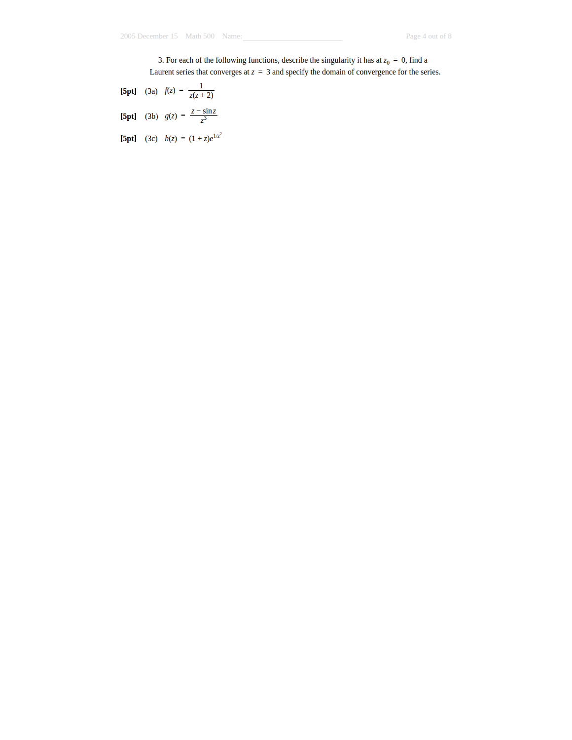2005 December 15 Math 500 Name: Page 4 out of 8
3. For each of the following functions, describe the singularity it has at z0 = 0, find a Laurent series that converges at z = 3 and specify the domain of convergence for the series.
[5pt] (3a) f(z) = 1 z(z + 2)
[5pt] (3b) g(z) = z − sin z z3
[5pt] (3c) h(z) = (1 + z)e1/z2